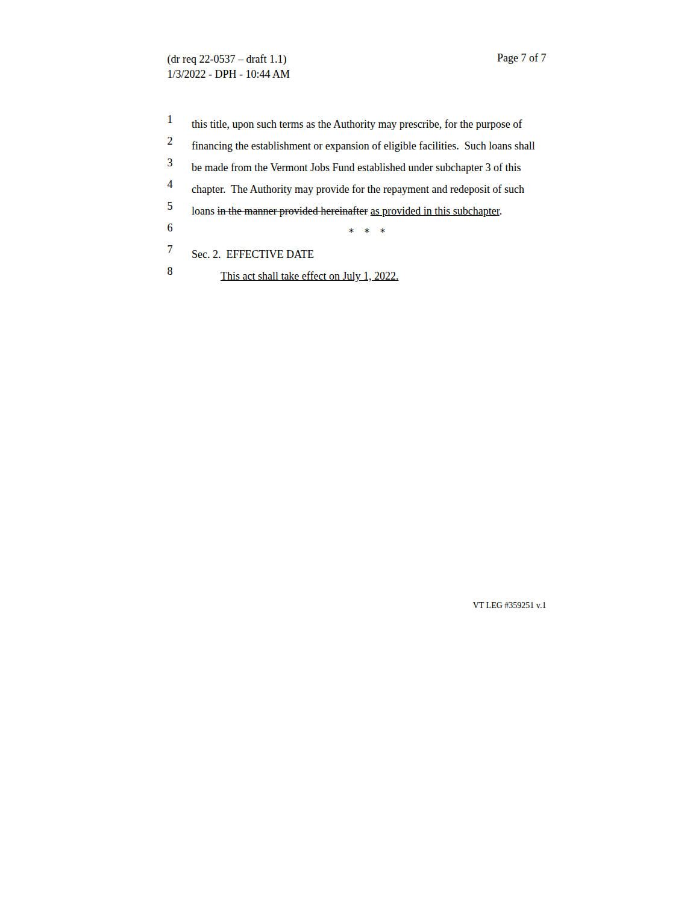(dr req 22-0537 – draft 1.1)
1/3/2022 - DPH - 10:44 AM
Page 7 of 7
| 1 | this title, upon such terms as the Authority may prescribe, for the purpose of |
| 2 | financing the establishment or expansion of eligible facilities. Such loans shall |
| 3 | be made from the Vermont Jobs Fund established under subchapter 3 of this |
| 4 | chapter. The Authority may provide for the repayment and redeposit of such |
| 5 | loans in the manner provided hereinafter as provided in this subchapter . |
| 6 | * * * |
| 7 | Sec. 2. EFFECTIVE DATE |
| 8 | This act shall take effect on July 1, 2022. |
VT LEG #359251 v.1